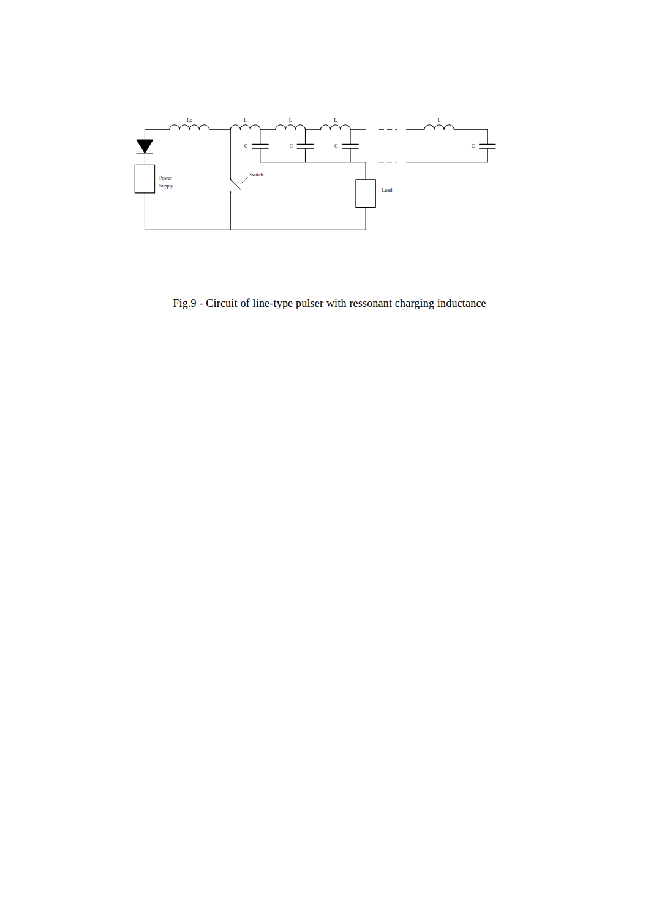Lc L L L L C C C C Switch Power Supply Load
Fig.9 - Circuit of line-type pulser with ressonant charging inductance